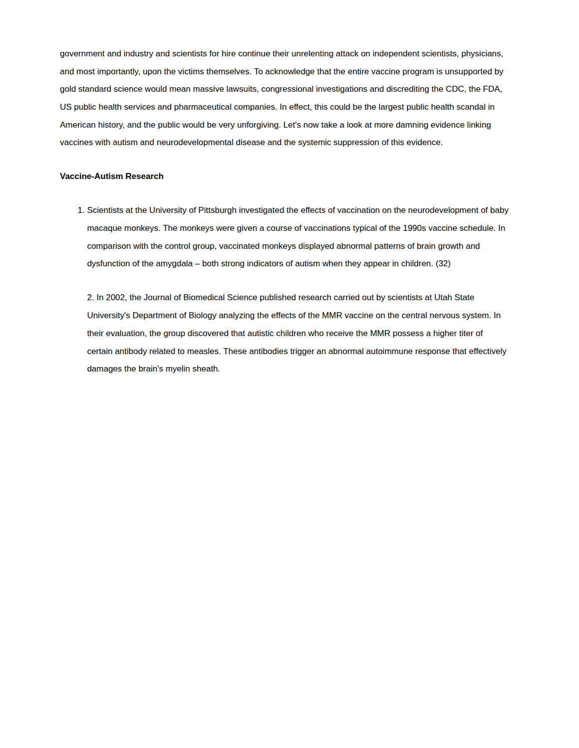government and industry and scientists for hire continue their unrelenting attack on independent scientists, physicians, and most importantly, upon the victims themselves. To acknowledge that the entire vaccine program is unsupported by gold standard science would mean massive lawsuits, congressional investigations and discrediting the CDC, the FDA, US public health services and pharmaceutical companies. In effect, this could be the largest public health scandal in American history, and the public would be very unforgiving. Let's now take a look at more damning evidence linking vaccines with autism and neurodevelopmental disease and the systemic suppression of this evidence.
Vaccine-Autism Research
Scientists at the University of Pittsburgh investigated the effects of vaccination on the neurodevelopment of baby macaque monkeys. The monkeys were given a course of vaccinations typical of the 1990s vaccine schedule. In comparison with the control group, vaccinated monkeys displayed abnormal patterns of brain growth and dysfunction of the amygdala – both strong indicators of autism when they appear in children. (32)
2. In 2002, the Journal of Biomedical Science published research carried out by scientists at Utah State University's Department of Biology analyzing the effects of the MMR vaccine on the central nervous system. In their evaluation, the group discovered that autistic children who receive the MMR possess a higher titer of certain antibody related to measles. These antibodies trigger an abnormal autoimmune response that effectively damages the brain's myelin sheath.